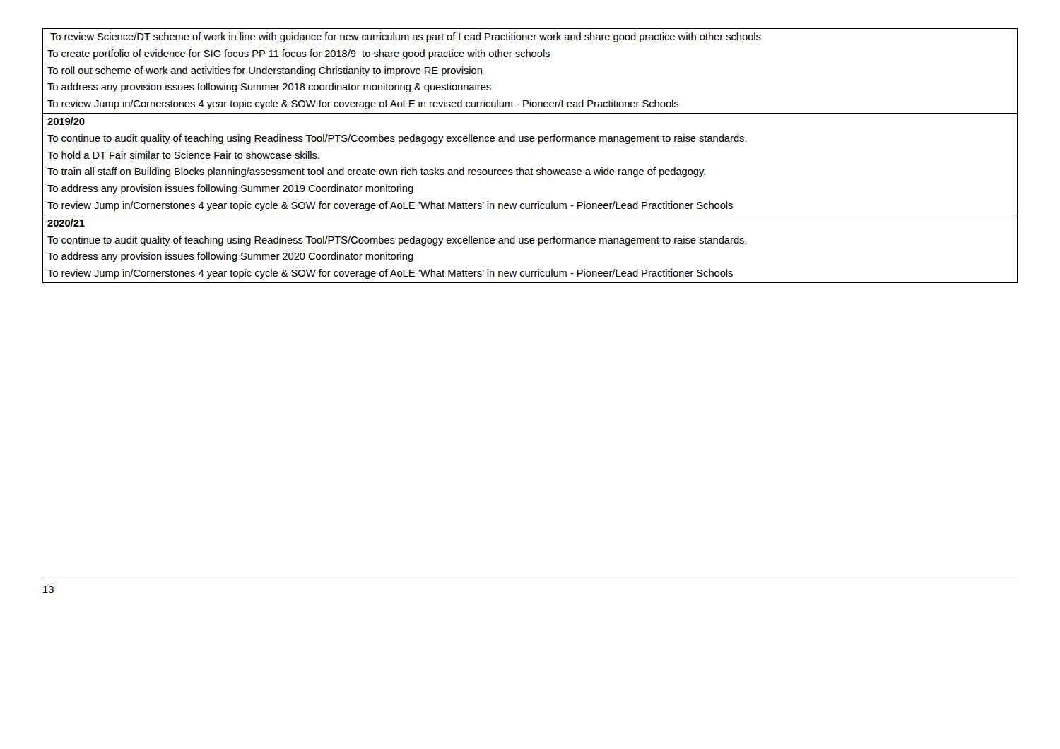| To review Science/DT scheme of work in line with guidance for new curriculum as part of Lead Practitioner work and share good practice with other schools |
| To create portfolio of evidence for SIG focus PP 11 focus for 2018/9 to share good practice with other schools |
| To roll out scheme of work and activities for Understanding Christianity to improve RE provision |
| To address any provision issues following Summer 2018 coordinator monitoring & questionnaires |
| To review Jump in/Cornerstones 4 year topic cycle & SOW for coverage of AoLE in revised curriculum - Pioneer/Lead Practitioner Schools |
| 2019/20 |
| To continue to audit quality of teaching using Readiness Tool/PTS/Coombes pedagogy excellence and use performance management to raise standards. |
| To hold a DT Fair similar to Science Fair to showcase skills. |
| To train all staff on Building Blocks planning/assessment tool and create own rich tasks and resources that showcase a wide range of pedagogy. |
| To address any provision issues following Summer 2019 Coordinator monitoring |
| To review Jump in/Cornerstones 4 year topic cycle & SOW for coverage of AoLE ’What Matters’ in new curriculum - Pioneer/Lead Practitioner Schools |
| 2020/21 |
| To continue to audit quality of teaching using Readiness Tool/PTS/Coombes pedagogy excellence and use performance management to raise standards. |
| To address any provision issues following Summer 2020 Coordinator monitoring |
| To review Jump in/Cornerstones 4 year topic cycle & SOW for coverage of AoLE ’What Matters’ in new curriculum - Pioneer/Lead Practitioner Schools |
13